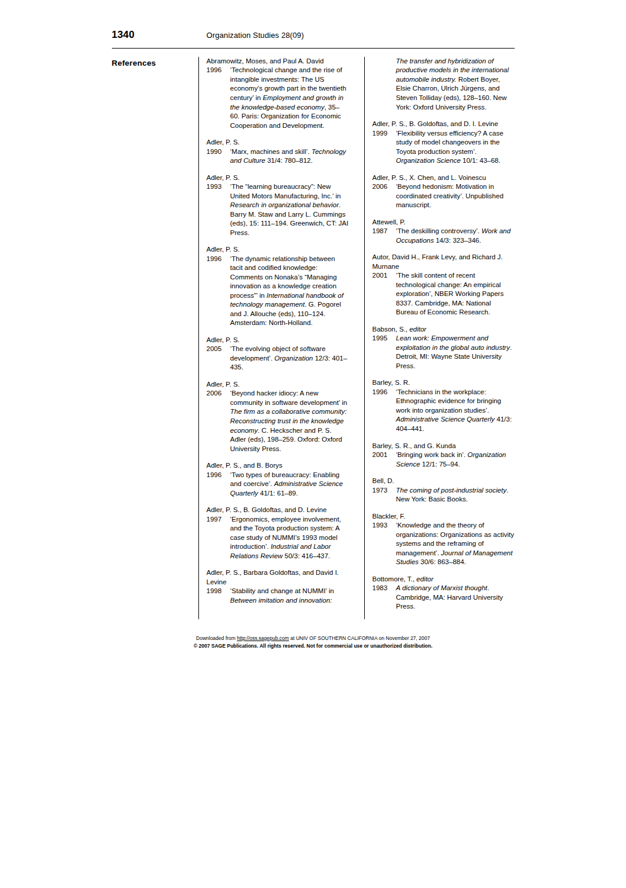1340
Organization Studies 28(09)
References
Abramowitz, Moses, and Paul A. David
1996
‘Technological change and the rise of intangible investments: The US economy’s growth part in the twentieth century’ in Employment and growth in the knowledge-based economy, 35–60. Paris: Organization for Economic Cooperation and Development.
Adler, P. S.
1990
‘Marx, machines and skill’. Technology and Culture 31/4: 780–812.
Adler, P. S.
1993
‘The “learning bureaucracy”: New United Motors Manufacturing, Inc.’ in Research in organizational behavior. Barry M. Staw and Larry L. Cummings (eds), 15: 111–194. Greenwich, CT: JAI Press.
Adler, P. S.
1996
‘The dynamic relationship between tacit and codified knowledge: Comments on Nonaka’s “Managing innovation as a knowledge creation process”’ in International handbook of technology management. G. Pogorel and J. Allouche (eds), 110–124. Amsterdam: North-Holland.
Adler, P. S.
2005
‘The evolving object of software development’. Organization 12/3: 401–435.
Adler, P. S.
2006
‘Beyond hacker idiocy: A new community in software development’ in The firm as a collaborative community: Reconstructing trust in the knowledge economy. C. Heckscher and P. S. Adler (eds), 198–259. Oxford: Oxford University Press.
Adler, P. S., and B. Borys
1996
‘Two types of bureaucracy: Enabling and coercive’. Administrative Science Quarterly 41/1: 61–89.
Adler, P. S., B. Goldoftas, and D. Levine
1997
‘Ergonomics, employee involvement, and the Toyota production system: A case study of NUMMI’s 1993 model introduction’. Industrial and Labor Relations Review 50/3: 416–437.
Adler, P. S., Barbara Goldoftas, and David I. Levine
1998
‘Stability and change at NUMMI’ in Between imitation and innovation:
0000
The transfer and hybridization of productive models in the international automobile industry. Robert Boyer, Elsie Charron, Ulrich Jürgens, and Steven Tolliday (eds), 128–160. New York: Oxford University Press.
Adler, P. S., B. Goldoftas, and D. I. Levine
1999
‘Flexibility versus efficiency? A case study of model changeovers in the Toyota production system’. Organization Science 10/1: 43–68.
Adler, P. S., X. Chen, and L. Voinescu
2006
‘Beyond hedonism: Motivation in coordinated creativity’. Unpublished manuscript.
Attewell, P.
1987
‘The deskilling controversy’. Work and Occupations 14/3: 323–346.
Autor, David H., Frank Levy, and Richard J. Murnane
2001
‘The skill content of recent technological change: An empirical exploration’, NBER Working Papers 8337. Cambridge, MA: National Bureau of Economic Research.
Babson, S., editor
1995
Lean work: Empowerment and exploitation in the global auto industry. Detroit, MI: Wayne State University Press.
Barley, S. R.
1996
‘Technicians in the workplace: Ethnographic evidence for bringing work into organization studies’. Administrative Science Quarterly 41/3: 404–441.
Barley, S. R., and G. Kunda
2001
‘Bringing work back in’. Organization Science 12/1: 75–94.
Bell, D.
1973
The coming of post-industrial society. New York: Basic Books.
Blackler, F.
1993
‘Knowledge and the theory of organizations: Organizations as activity systems and the reframing of management’. Journal of Management Studies 30/6: 863–884.
Bottomore, T., editor
1983
A dictionary of Marxist thought. Cambridge, MA: Harvard University Press.
Downloaded from http://oss.sagepub.com at UNIV OF SOUTHERN CALIFORNIA on November 27, 2007
© 2007 SAGE Publications. All rights reserved. Not for commercial use or unauthorized distribution.